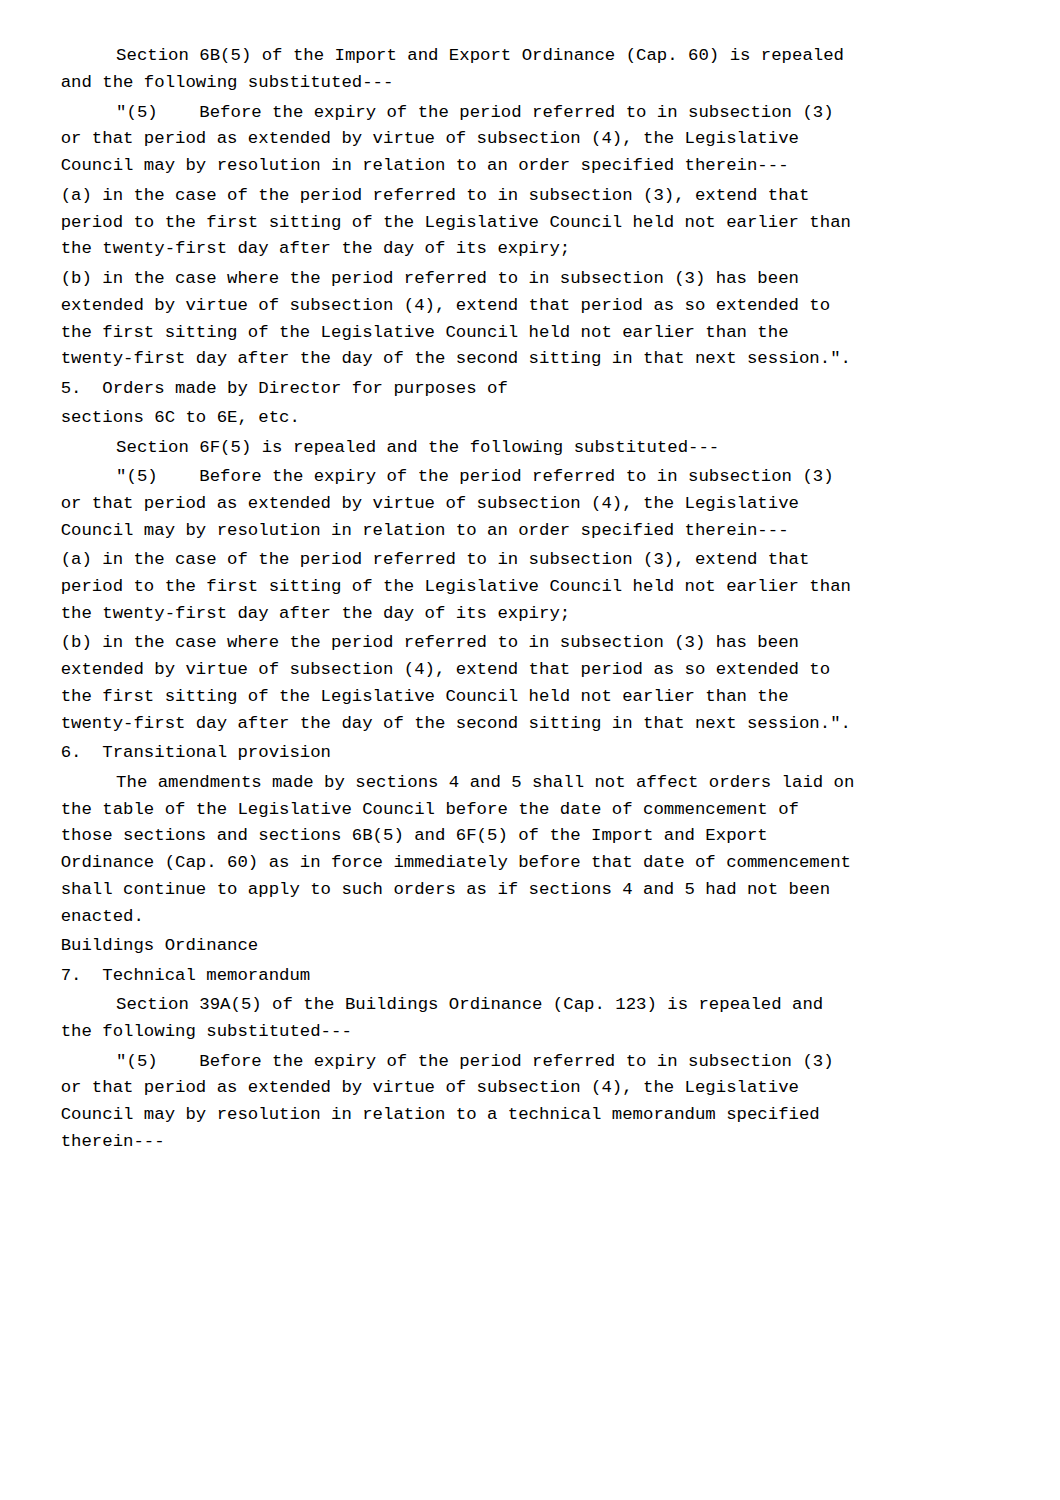Section 6B(5) of the Import and Export Ordinance (Cap. 60) is repealed and the following substituted---
"(5) Before the expiry of the period referred to in subsection (3) or that period as extended by virtue of subsection (4), the Legislative Council may by resolution in relation to an order specified therein---
(a) in the case of the period referred to in subsection (3), extend that period to the first sitting of the Legislative Council held not earlier than the twenty-first day after the day of its expiry;
(b) in the case where the period referred to in subsection (3) has been extended by virtue of subsection (4), extend that period as so extended to the first sitting of the Legislative Council held not earlier than the twenty-first day after the day of the second sitting in that next session.".
5. Orders made by Director for purposes of
sections 6C to 6E, etc.
Section 6F(5) is repealed and the following substituted---
"(5) Before the expiry of the period referred to in subsection (3) or that period as extended by virtue of subsection (4), the Legislative Council may by resolution in relation to an order specified therein---
(a) in the case of the period referred to in subsection (3), extend that period to the first sitting of the Legislative Council held not earlier than the twenty-first day after the day of its expiry;
(b) in the case where the period referred to in subsection (3) has been extended by virtue of subsection (4), extend that period as so extended to the first sitting of the Legislative Council held not earlier than the twenty-first day after the day of the second sitting in that next session.".
6. Transitional provision
The amendments made by sections 4 and 5 shall not affect orders laid on the table of the Legislative Council before the date of commencement of those sections and sections 6B(5) and 6F(5) of the Import and Export Ordinance (Cap. 60) as in force immediately before that date of commencement shall continue to apply to such orders as if sections 4 and 5 had not been enacted.
Buildings Ordinance
7. Technical memorandum
Section 39A(5) of the Buildings Ordinance (Cap. 123) is repealed and the following substituted---
"(5) Before the expiry of the period referred to in subsection (3) or that period as extended by virtue of subsection (4), the Legislative Council may by resolution in relation to a technical memorandum specified therein---